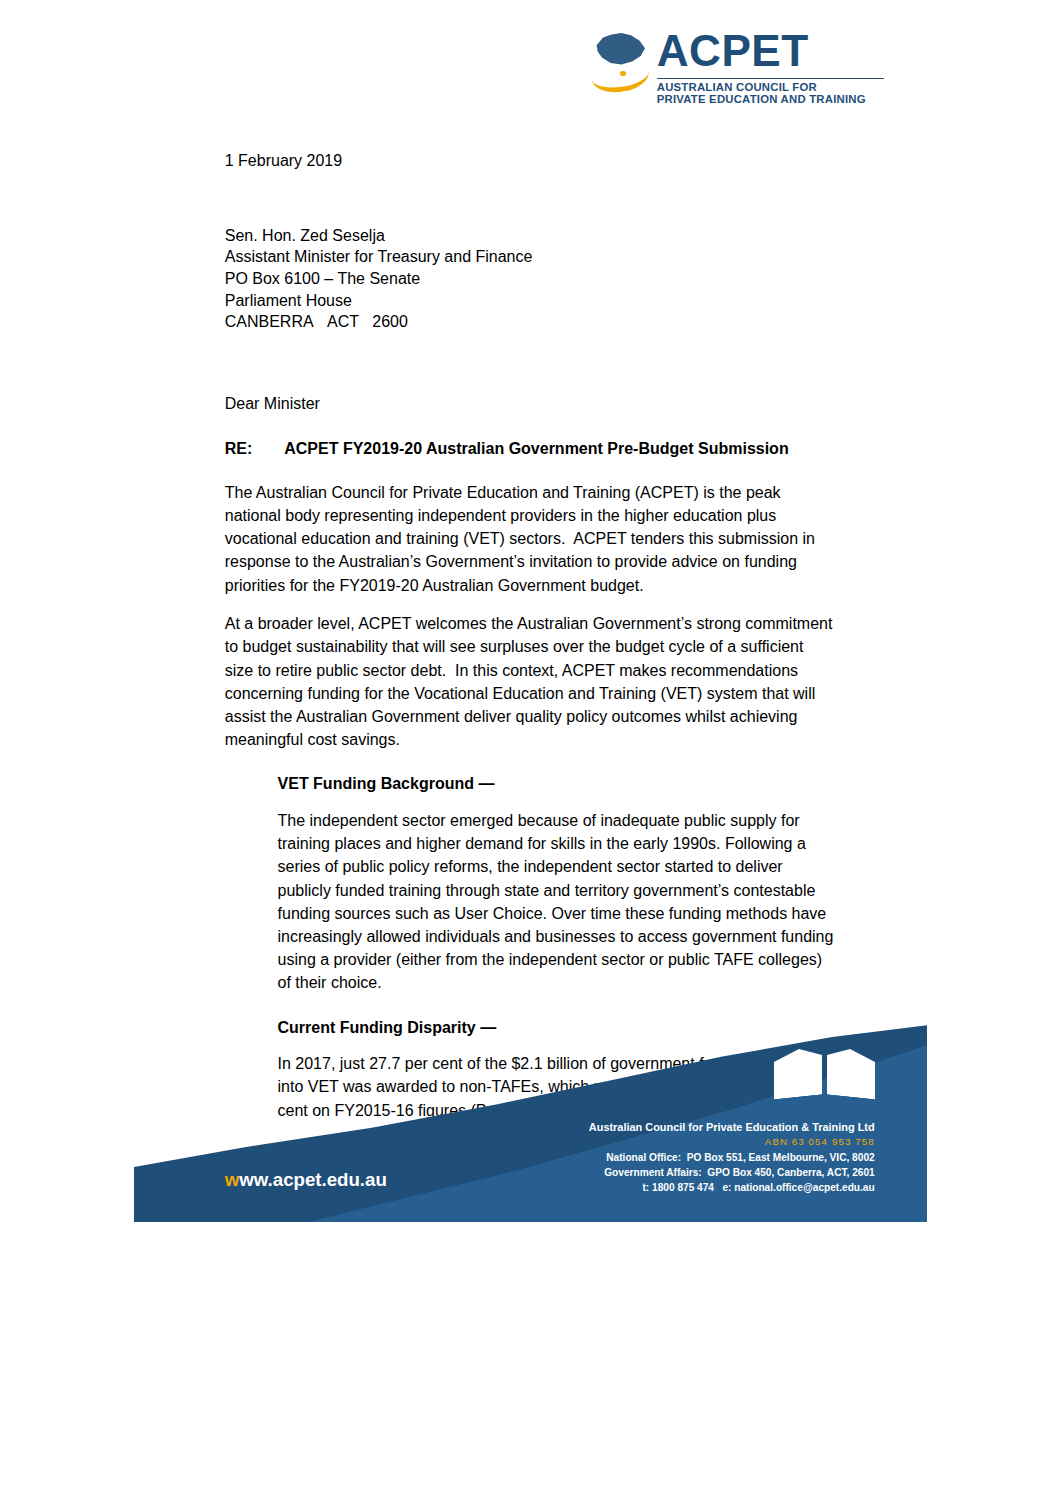ACPET
AUSTRALIAN COUNCIL FOR PRIVATE EDUCATION AND TRAINING
1 February 2019
Sen. Hon. Zed Seselja
Assistant Minister for Treasury and Finance
PO Box 6100 – The Senate
Parliament House
CANBERRA ACT 2600
Dear Minister
RE: ACPET FY2019-20 Australian Government Pre-Budget Submission
The Australian Council for Private Education and Training (ACPET) is the peak national body representing independent providers in the higher education plus vocational education and training (VET) sectors. ACPET tenders this submission in response to the Australian’s Government’s invitation to provide advice on funding priorities for the FY2019-20 Australian Government budget.
At a broader level, ACPET welcomes the Australian Government’s strong commitment to budget sustainability that will see surpluses over the budget cycle of a sufficient size to retire public sector debt. In this context, ACPET makes recommendations concerning funding for the Vocational Education and Training (VET) system that will assist the Australian Government deliver quality policy outcomes whilst achieving meaningful cost savings.
VET Funding Background —
The independent sector emerged because of inadequate public supply for training places and higher demand for skills in the early 1990s. Following a series of public policy reforms, the independent sector started to deliver publicly funded training through state and territory government’s contestable funding sources such as User Choice. Over time these funding methods have increasingly allowed individuals and businesses to access government funding using a provider (either from the independent sector or public TAFE colleges) of their choice.
Current Funding Disparity —
In 2017, just 27.7 per cent of the $2.1 billion of government funding invested into VET was awarded to non-TAFEs, which represents a reduction of 7.1 per cent on FY2015-16 figures (Productivity Commission).
In a training system where 60 per cent of students choose to study with an independent provider, there is clearly a mismatch in funding support to students.
www.acpet.edu.au
Australian Council for Private Education & Training Ltd
ABN 63 054 953 758
National Office: PO Box 551, East Melbourne, VIC, 8002
Government Affairs: GPO Box 450, Canberra, ACT, 2601
t: 1800 875 474 e: national.office@acpet.edu.au